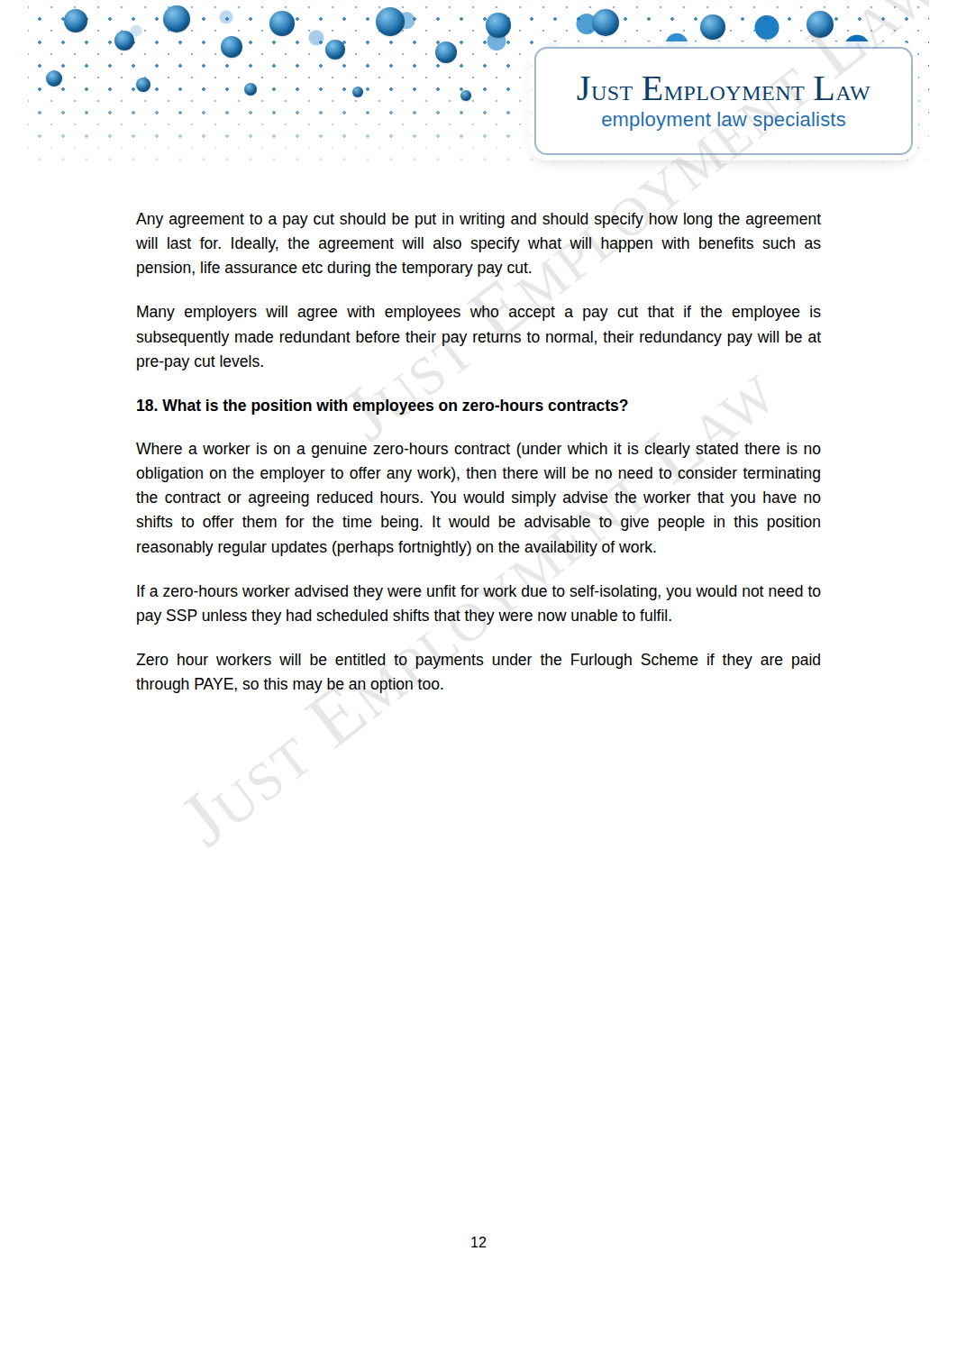Just Employment Law
employment law specialists
Just Employment Law
Just Employment Law
Any agreement to a pay cut should be put in writing and should specify how long the agreement will last for. Ideally, the agreement will also specify what will happen with benefits such as pension, life assurance etc during the temporary pay cut.
Many employers will agree with employees who accept a pay cut that if the employee is subsequently made redundant before their pay returns to normal, their redundancy pay will be at pre-pay cut levels.
What is the position with employees on zero-hours contracts?
Where a worker is on a genuine zero-hours contract (under which it is clearly stated there is no obligation on the employer to offer any work), then there will be no need to consider terminating the contract or agreeing reduced hours. You would simply advise the worker that you have no shifts to offer them for the time being. It would be advisable to give people in this position reasonably regular updates (perhaps fortnightly) on the availability of work.
If a zero-hours worker advised they were unfit for work due to self-isolating, you would not need to pay SSP unless they had scheduled shifts that they were now unable to fulfil.
Zero hour workers will be entitled to payments under the Furlough Scheme if they are paid through PAYE, so this may be an option too.
12